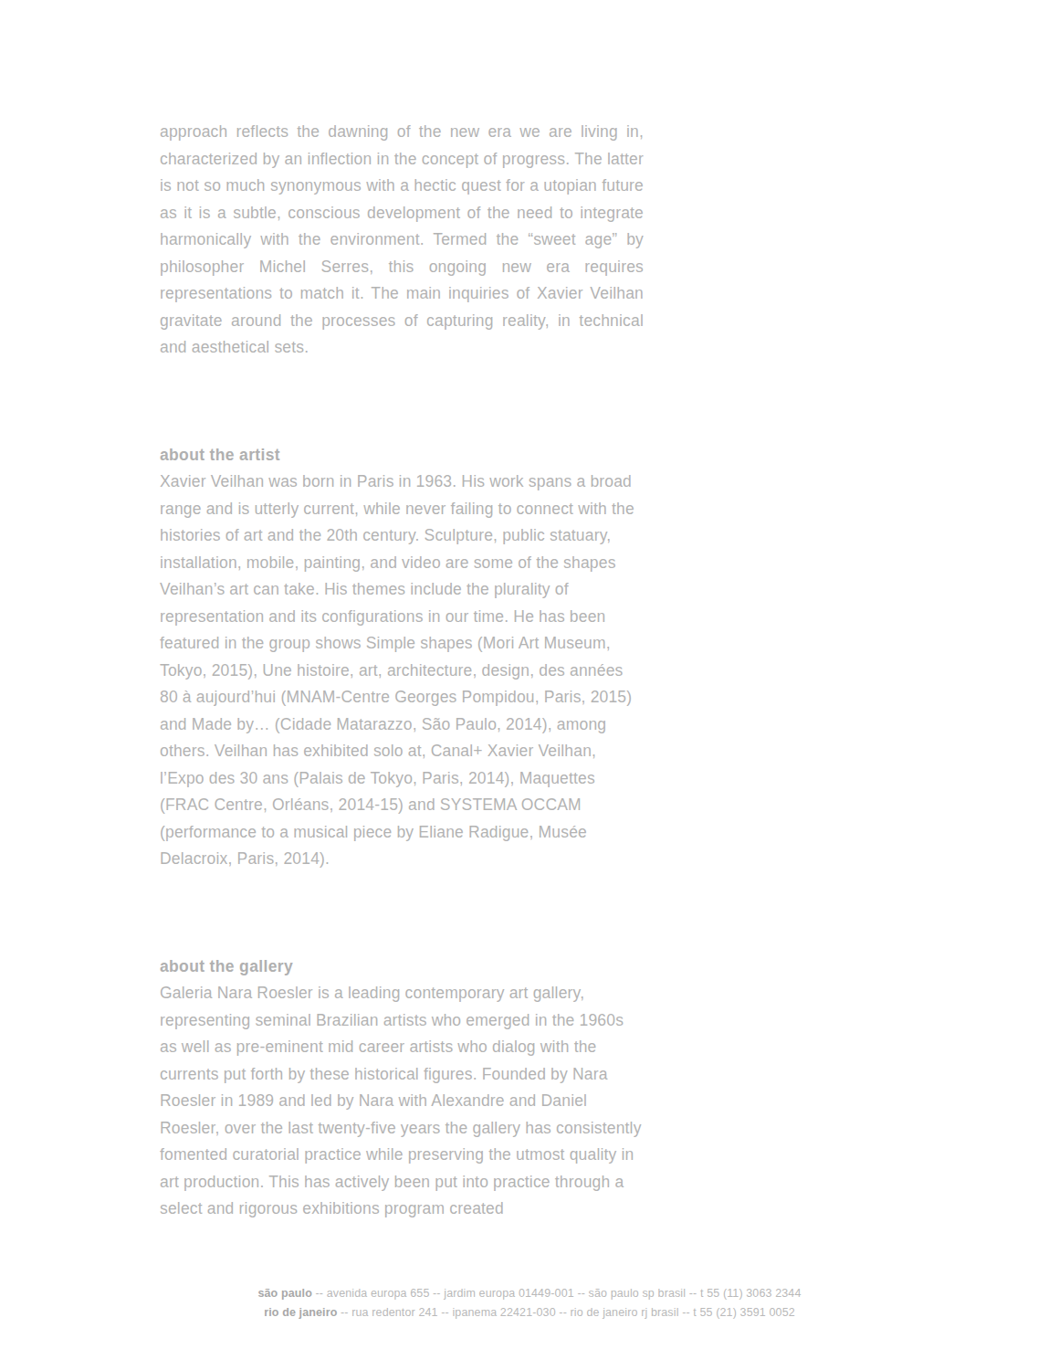approach reflects the dawning of the new era we are living in, characterized by an inflection in the concept of progress. The latter is not so much synonymous with a hectic quest for a utopian future as it is a subtle, conscious development of the need to integrate harmonically with the environment. Termed the “sweet age” by philosopher Michel Serres, this ongoing new era requires representations to match it. The main inquiries of Xavier Veilhan gravitate around the processes of capturing reality, in technical and aesthetical sets.
about the artist
Xavier Veilhan was born in Paris in 1963. His work spans a broad range and is utterly current, while never failing to connect with the histories of art and the 20th century. Sculpture, public statuary, installation, mobile, painting, and video are some of the shapes Veilhan’s art can take. His themes include the plurality of representation and its configurations in our time. He has been featured in the group shows Simple shapes (Mori Art Museum, Tokyo, 2015), Une histoire, art, architecture, design, des années 80 à aujourd’hui (MNAM-Centre Georges Pompidou, Paris, 2015) and Made by… (Cidade Matarazzo, São Paulo, 2014), among others. Veilhan has exhibited solo at, Canal+ Xavier Veilhan, l’Expo des 30 ans (Palais de Tokyo, Paris, 2014), Maquettes (FRAC Centre, Orléans, 2014-15) and SYSTEMA OCCAM (performance to a musical piece by Eliane Radigue, Musée Delacroix, Paris, 2014).
about the gallery
Galeria Nara Roesler is a leading contemporary art gallery, representing seminal Brazilian artists who emerged in the 1960s as well as pre-eminent mid career artists who dialog with the currents put forth by these historical figures. Founded by Nara Roesler in 1989 and led by Nara with Alexandre and Daniel Roesler, over the last twenty-five years the gallery has consistently fomented curatorial practice while preserving the utmost quality in art production. This has actively been put into practice through a select and rigorous exhibitions program created
são paulo -- avenida europa 655 -- jardim europa 01449-001 -- são paulo sp brasil -- t 55 (11) 3063 2344
rio de janeiro -- rua redentor 241 -- ipanema 22421-030 -- rio de janeiro rj brasil -- t 55 (21) 3591 0052